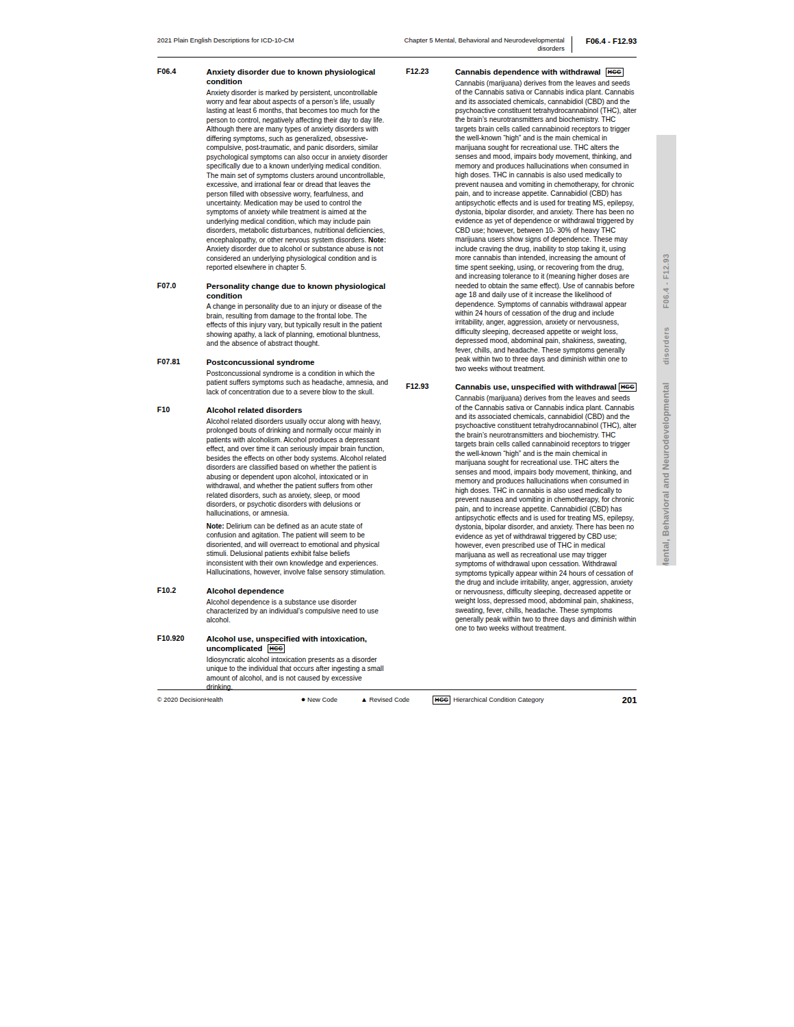2021 Plain English Descriptions for ICD-10-CM
Chapter 5 Mental, Behavioral and Neurodevelopmental
disorders
F06.4 - F12.93
F06.4
Anxiety disorder due to known physiological condition
Anxiety disorder is marked by persistent, uncontrollable worry and fear about aspects of a person’s life, usually lasting at least 6 months, that becomes too much for the person to control, negatively affecting their day to day life. Although there are many types of anxiety disorders with differing symptoms, such as generalized, obsessive-compulsive, post-traumatic, and panic disorders, similar psychological symptoms can also occur in anxiety disorder specifically due to a known underlying medical condition. The main set of symptoms clusters around uncontrollable, excessive, and irrational fear or dread that leaves the person filled with obsessive worry, fearfulness, and uncertainty. Medication may be used to control the symptoms of anxiety while treatment is aimed at the underlying medical condition, which may include pain disorders, metabolic disturbances, nutritional deficiencies, encephalopathy, or other nervous system disorders. Note: Anxiety disorder due to alcohol or substance abuse is not considered an underlying physiological condition and is reported elsewhere in chapter 5.
F07.0
Personality change due to known physiological condition
A change in personality due to an injury or disease of the brain, resulting from damage to the frontal lobe. The effects of this injury vary, but typically result in the patient showing apathy, a lack of planning, emotional bluntness, and the absence of abstract thought.
F07.81
Postconcussional syndrome
Postconcussional syndrome is a condition in which the patient suffers symptoms such as headache, amnesia, and lack of concentration due to a severe blow to the skull.
F10
Alcohol related disorders
Alcohol related disorders usually occur along with heavy, prolonged bouts of drinking and normally occur mainly in patients with alcoholism. Alcohol produces a depressant effect, and over time it can seriously impair brain function, besides the effects on other body systems. Alcohol related disorders are classified based on whether the patient is abusing or dependent upon alcohol, intoxicated or in withdrawal, and whether the patient suffers from other related disorders, such as anxiety, sleep, or mood disorders, or psychotic disorders with delusions or hallucinations, or amnesia.
Note: Delirium can be defined as an acute state of confusion and agitation. The patient will seem to be disoriented, and will overreact to emotional and physical stimuli. Delusional patients exhibit false beliefs inconsistent with their own knowledge and experiences. Hallucinations, however, involve false sensory stimulation.
F10.2
Alcohol dependence
Alcohol dependence is a substance use disorder characterized by an individual’s compulsive need to use alcohol.
F10.920
Alcohol use, unspecified with intoxication, uncomplicated HCC
Idiosyncratic alcohol intoxication presents as a disorder unique to the individual that occurs after ingesting a small amount of alcohol, and is not caused by excessive drinking.
F12.23
Cannabis dependence with withdrawal HCC
Cannabis (marijuana) derives from the leaves and seeds of the Cannabis sativa or Cannabis indica plant. Cannabis and its associated chemicals, cannabidiol (CBD) and the psychoactive constituent tetrahydrocannabinol (THC), alter the brain’s neurotransmitters and biochemistry. THC targets brain cells called cannabinoid receptors to trigger the well-known “high” and is the main chemical in marijuana sought for recreational use. THC alters the senses and mood, impairs body movement, thinking, and memory and produces hallucinations when consumed in high doses. THC in cannabis is also used medically to prevent nausea and vomiting in chemotherapy, for chronic pain, and to increase appetite. Cannabidiol (CBD) has antipsychotic effects and is used for treating MS, epilepsy, dystonia, bipolar disorder, and anxiety. There has been no evidence as yet of dependence or withdrawal triggered by CBD use; however, between 10- 30% of heavy THC marijuana users show signs of dependence. These may include craving the drug, inability to stop taking it, using more cannabis than intended, increasing the amount of time spent seeking, using, or recovering from the drug, and increasing tolerance to it (meaning higher doses are needed to obtain the same effect). Use of cannabis before age 18 and daily use of it increase the likelihood of dependence. Symptoms of cannabis withdrawal appear within 24 hours of cessation of the drug and include irritability, anger, aggression, anxiety or nervousness, difficulty sleeping, decreased appetite or weight loss, depressed mood, abdominal pain, shakiness, sweating, fever, chills, and headache. These symptoms generally peak within two to three days and diminish within one to two weeks without treatment.
F12.93
Cannabis use, unspecified with withdrawal HCC
Cannabis (marijuana) derives from the leaves and seeds of the Cannabis sativa or Cannabis indica plant. Cannabis and its associated chemicals, cannabidiol (CBD) and the psychoactive constituent tetrahydrocannabinol (THC), alter the brain’s neurotransmitters and biochemistry. THC targets brain cells called cannabinoid receptors to trigger the well-known “high” and is the main chemical in marijuana sought for recreational use. THC alters the senses and mood, impairs body movement, thinking, and memory and produces hallucinations when consumed in high doses. THC in cannabis is also used medically to prevent nausea and vomiting in chemotherapy, for chronic pain, and to increase appetite. Cannabidiol (CBD) has antipsychotic effects and is used for treating MS, epilepsy, dystonia, bipolar disorder, and anxiety. There has been no evidence as yet of withdrawal triggered by CBD use; however, even prescribed use of THC in medical marijuana as well as recreational use may trigger symptoms of withdrawal upon cessation. Withdrawal symptoms typically appear within 24 hours of cessation of the drug and include irritability, anger, aggression, anxiety or nervousness, difficulty sleeping, decreased appetite or weight loss, depressed mood, abdominal pain, shakiness, sweating, fever, chills, headache. These symptoms generally peak within two to three days and diminish within one to two weeks without treatment.
Mental, Behavioral and Neurodevelopmental disorders F06.4 - F12.93
© 2020 DecisionHealth
● New Code ▲ Revised Code HCCHierarchical Condition Category
201